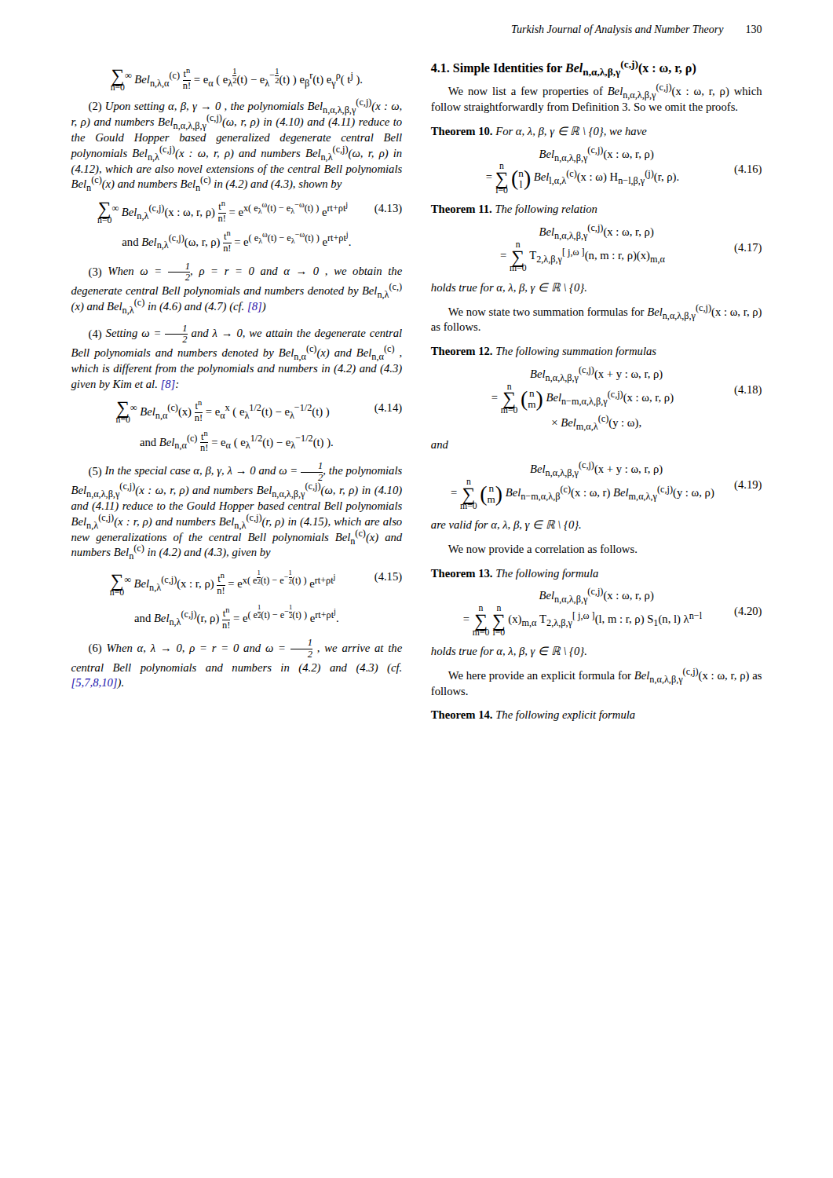130 Turkish Journal of Analysis and Number Theory
∑n=0∞ Beln,λ,α(c) tn n! = eα ( eλ12(t) − eλ−12(t) ) eβr(t) eγρ( tj ).
(2) Upon setting α, β, γ → 0 , the polynomials Beln,α,λ,β,γ(c,j)(x : ω, r, ρ) and numbers Beln,α,λ,β,γ(c,j)(ω, r, ρ) in (4.10) and (4.11) reduce to the Gould Hopper based generalized degenerate central Bell polynomials Beln,λ(c,j)(x : ω, r, ρ) and numbers Beln,λ(c,j)(ω, r, ρ) in (4.12), which are also novel extensions of the central Bell polynomials Beln(c)(x) and numbers Beln(c) in (4.2) and (4.3), shown by
∑n=0∞ Beln,λ(c,j)(x : ω, r, ρ) tn n! = ex( eλω(t) − eλ−ω(t) ) ert+ρtj (4.13)
and Beln,λ(c,j)(ω, r, ρ) tn n! = e( eλω(t) − eλ−ω(t) ) ert+ρtj.
(3) When ω = 12, ρ = r = 0 and α → 0 , we obtain the degenerate central Bell polynomials and numbers denoted by Beln,λ(c,)(x) and Beln,λ(c) in (4.6) and (4.7) (cf. [8])
(4) Setting ω = 12 and λ → 0, we attain the degenerate central Bell polynomials and numbers denoted by Beln,α(c)(x) and Beln,α(c) , which is different from the polynomials and numbers in (4.2) and (4.3) given by Kim et al. [8]:
∑n=0∞ Beln,α(c)(x) tn n! = eαx ( eλ1/2(t) − eλ−1/2(t) ) (4.14)
and Beln,α(c) tn n! = eα ( eλ1/2(t) − eλ−1/2(t) ).
(5) In the special case α, β, γ, λ → 0 and ω = 12, the polynomials Beln,α,λ,β,γ(c,j)(x : ω, r, ρ) and numbers Beln,α,λ,β,γ(c,j)(ω, r, ρ) in (4.10) and (4.11) reduce to the Gould Hopper based central Bell polynomials Beln,λ(c,j)(x : r, ρ) and numbers Beln,λ(c,j)(r, ρ) in (4.15), which are also new generalizations of the central Bell polynomials Beln(c)(x) and numbers Beln(c) in (4.2) and (4.3), given by
∑n=0∞ Beln,λ(c,j)(x : r, ρ) tn n! = ex( e12(t) − e−12(t) ) ert+ρtj (4.15)
and Beln,λ(c,j)(r, ρ) tn n! = e( e12(t) − e−12(t) ) ert+ρtj.
(6) When α, λ → 0, ρ = r = 0 and ω = 12 , we arrive at the central Bell polynomials and numbers in (4.2) and (4.3) (cf. [5,7,8,10]).
4.1. Simple Identities for Beln,α,λ,β,γ(c,j)(x : ω, r, ρ)
We now list a few properties of Beln,α,λ,β,γ(c,j)(x : ω, r, ρ) which follow straightforwardly from Definition 3. So we omit the proofs.
Theorem 10. For α, λ, β, γ ∈ ℝ \ {0}, we have
Beln,α,λ,β,γ(c,j)(x : ω, r, ρ)
= n∑l=0 (nl) Bell,α,λ(c)(x : ω) Hn−l,β,γ(j)(r, ρ). (4.16)
Theorem 11. The following relation
Beln,α,λ,β,γ(c,j)(x : ω, r, ρ)
= n∑m=0 T2,λ,β,γ[ j,ω ](n, m : r, ρ)(x)m,α (4.17)
holds true for α, λ, β, γ ∈ ℝ \ {0}.
We now state two summation formulas for Beln,α,λ,β,γ(c,j)(x : ω, r, ρ) as follows.
Theorem 12. The following summation formulas
Beln,α,λ,β,γ(c,j)(x + y : ω, r, ρ)
= n∑m=0 (nm) Beln−m,α,λ,β,γ(c,j)(x : ω, r, ρ) (4.18)
× Belm,α,λ(c)(y : ω),
and
Beln,α,λ,β,γ(c,j)(x + y : ω, r, ρ)
= n∑m=0 (nm) Beln−m,α,λ,β(c)(x : ω, r) Belm,α,λ,γ(c,j)(y : ω, ρ) (4.19)
are valid for α, λ, β, γ ∈ ℝ \ {0}.
We now provide a correlation as follows.
Theorem 13. The following formula
Beln,α,λ,β,γ(c,j)(x : ω, r, ρ)
= n∑m=0 n∑l=0 (x)m,α T2,λ,β,γ[ j,ω ](l, m : r, ρ) S1(n, l) λn−l (4.20)
holds true for α, λ, β, γ ∈ ℝ \ {0}.
We here provide an explicit formula for Beln,α,λ,β,γ(c,j)(x : ω, r, ρ) as follows.
Theorem 14. The following explicit formula